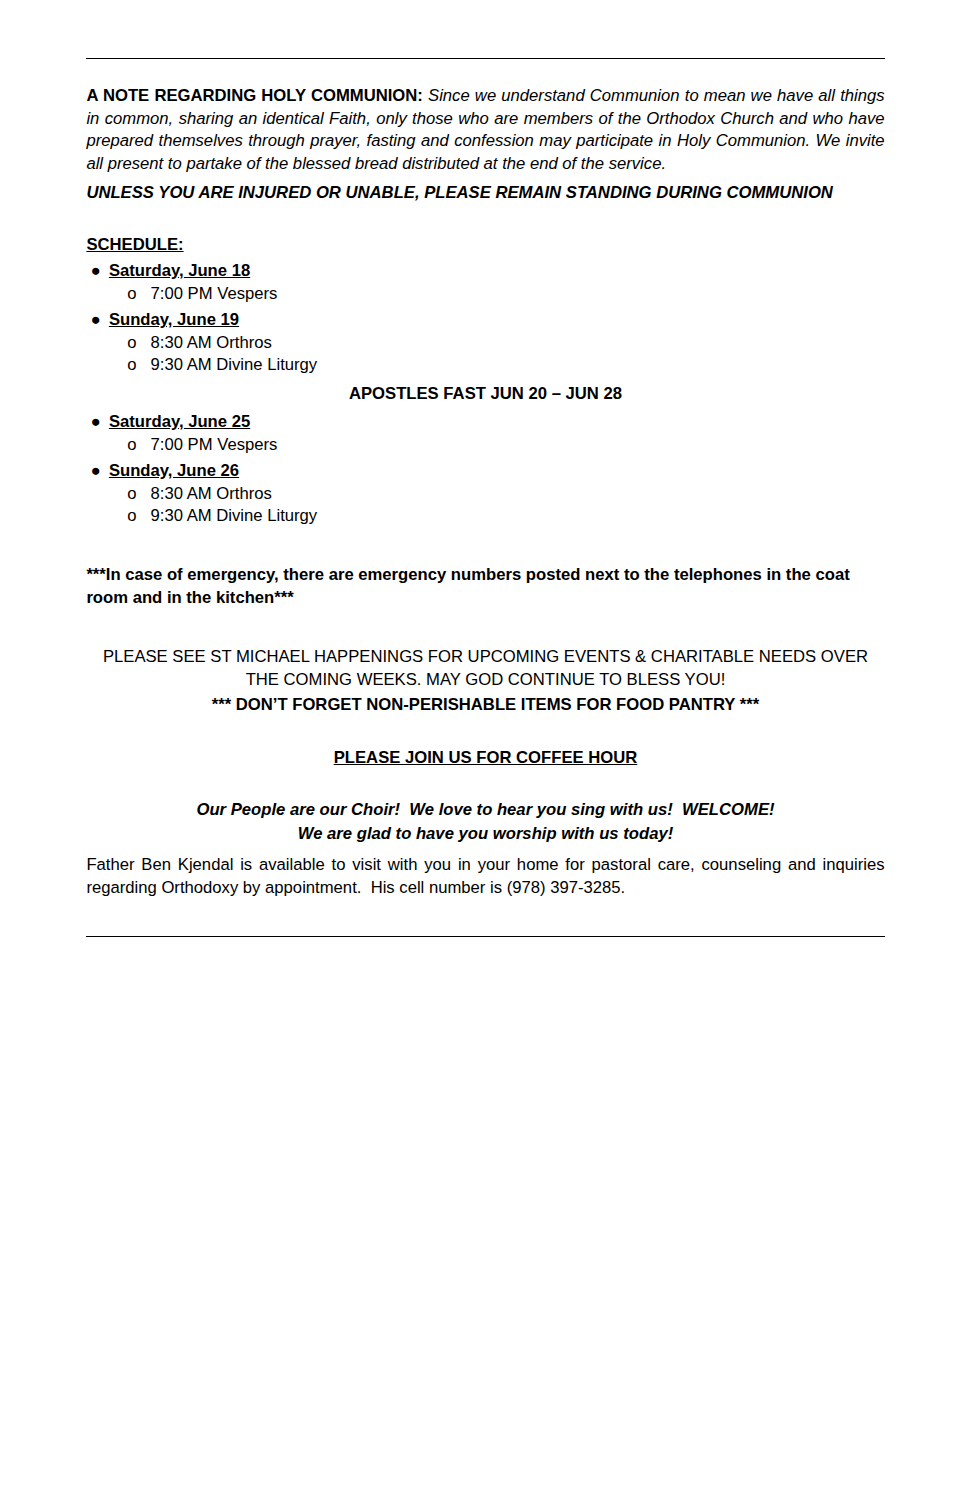A NOTE REGARDING HOLY COMMUNION: Since we understand Communion to mean we have all things in common, sharing an identical Faith, only those who are members of the Orthodox Church and who have prepared themselves through prayer, fasting and confession may participate in Holy Communion. We invite all present to partake of the blessed bread distributed at the end of the service.
UNLESS YOU ARE INJURED OR UNABLE, PLEASE REMAIN STANDING DURING COMMUNION
SCHEDULE:
●Saturday, June 18
o7:00 PM Vespers
●Sunday, June 19
o8:30 AM Orthros
o9:30 AM Divine Liturgy
APOSTLES FAST JUN 20 – JUN 28
●Saturday, June 25
o7:00 PM Vespers
●Sunday, June 26
o8:30 AM Orthros
o9:30 AM Divine Liturgy
***In case of emergency, there are emergency numbers posted next to the telephones in the coat room and in the kitchen***
PLEASE SEE ST MICHAEL HAPPENINGS FOR UPCOMING EVENTS & CHARITABLE NEEDS OVER THE COMING WEEKS. MAY GOD CONTINUE TO BLESS YOU!
*** DON’T FORGET NON-PERISHABLE ITEMS FOR FOOD PANTRY ***
PLEASE JOIN US FOR COFFEE HOUR
Our People are our Choir! We love to hear you sing with us! WELCOME!
We are glad to have you worship with us today!
Father Ben Kjendal is available to visit with you in your home for pastoral care, counseling and inquiries regarding Orthodoxy by appointment. His cell number is (978) 397-3285.